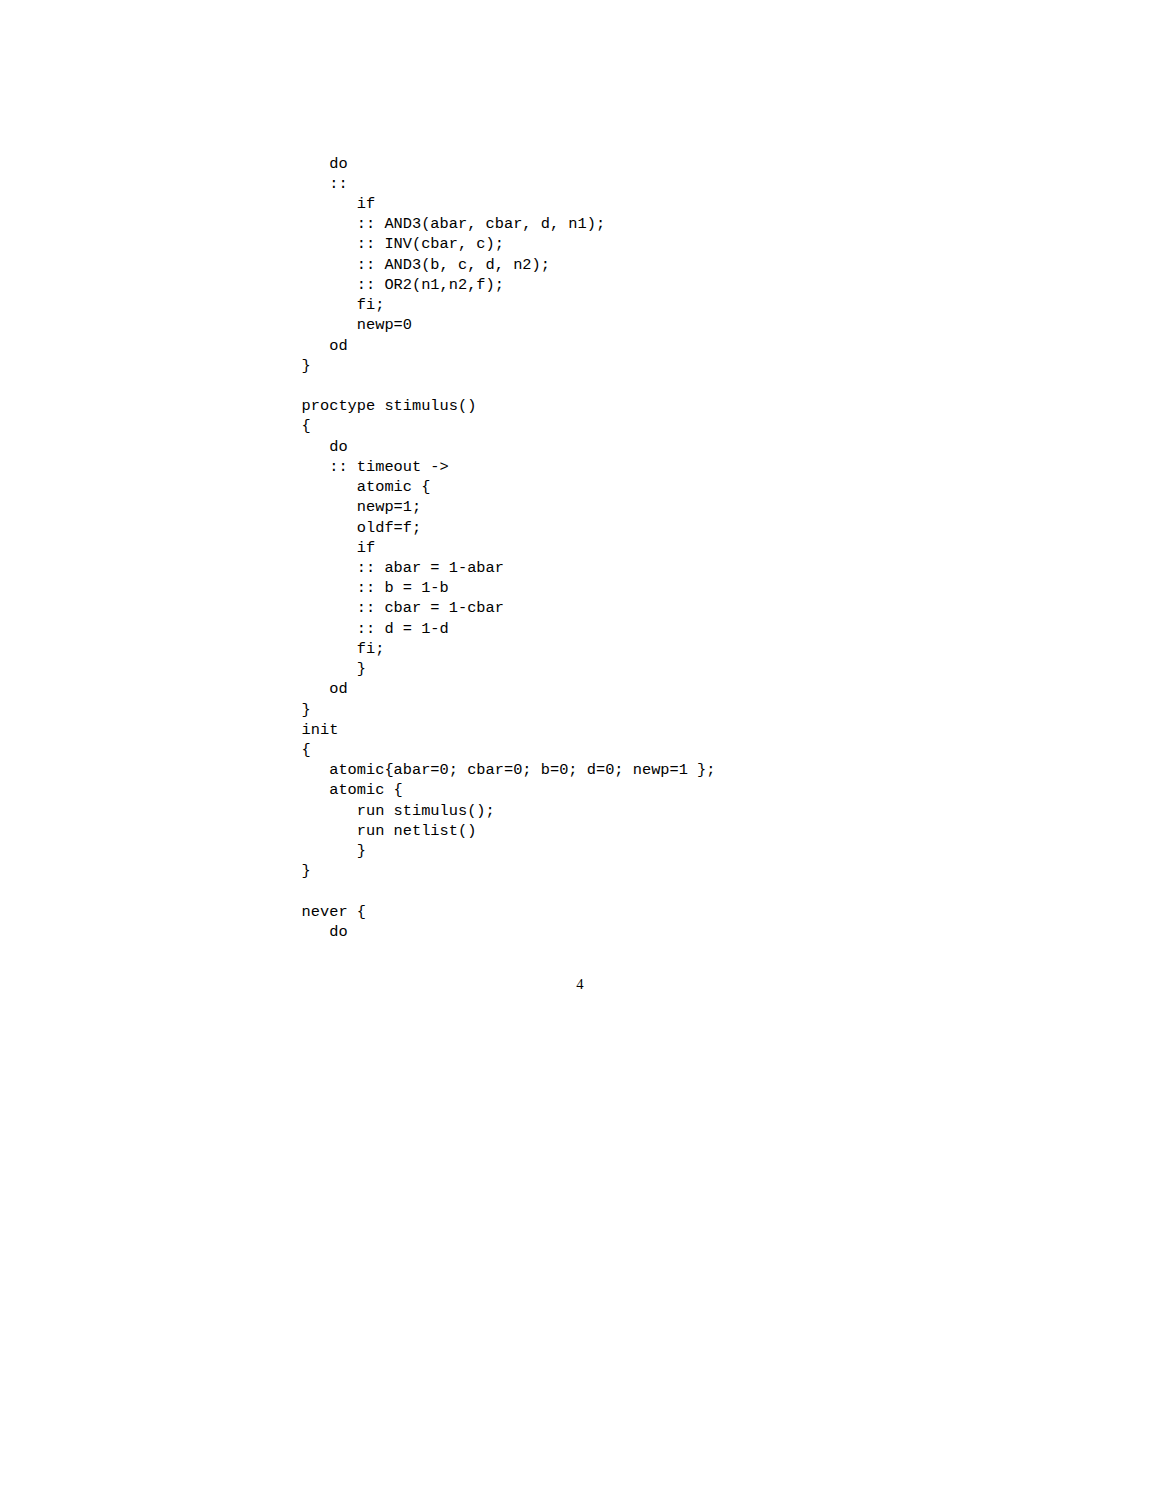do
   ::
      if
      :: AND3(abar, cbar, d, n1);
      :: INV(cbar, c);
      :: AND3(b, c, d, n2);
      :: OR2(n1,n2,f);
      fi;
      newp=0
   od
}

proctype stimulus()
{
   do
   :: timeout ->
      atomic {
      newp=1;
      oldf=f;
      if
      :: abar = 1-abar
      :: b = 1-b
      :: cbar = 1-cbar
      :: d = 1-d
      fi;
      }
   od
}
init
{
   atomic{abar=0; cbar=0; b=0; d=0; newp=1 };
   atomic {
      run stimulus();
      run netlist()
      }
}

never {
   do
4